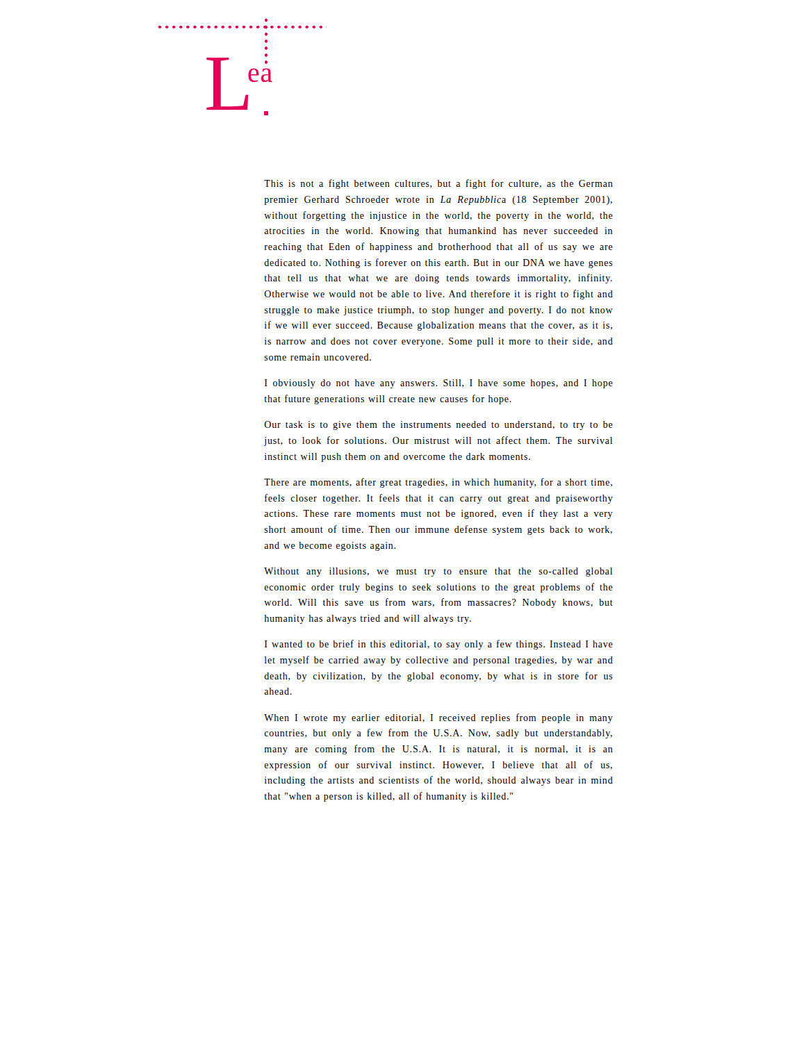Lea
This is not a fight between cultures, but a fight for culture, as the German premier Gerhard Schroeder wrote in La Repubblica (18 September 2001), without forgetting the injustice in the world, the poverty in the world, the atrocities in the world. Knowing that humankind has never succeeded in reaching that Eden of happiness and brotherhood that all of us say we are dedicated to. Nothing is forever on this earth. But in our DNA we have genes that tell us that what we are doing tends towards immortality, infinity. Otherwise we would not be able to live. And therefore it is right to fight and struggle to make justice triumph, to stop hunger and poverty. I do not know if we will ever succeed. Because globalization means that the cover, as it is, is narrow and does not cover everyone. Some pull it more to their side, and some remain uncovered.
I obviously do not have any answers. Still, I have some hopes, and I hope that future generations will create new causes for hope.
Our task is to give them the instruments needed to understand, to try to be just, to look for solutions. Our mistrust will not affect them. The survival instinct will push them on and overcome the dark moments.
There are moments, after great tragedies, in which humanity, for a short time, feels closer together. It feels that it can carry out great and praiseworthy actions. These rare moments must not be ignored, even if they last a very short amount of time. Then our immune defense system gets back to work, and we become egoists again.
Without any illusions, we must try to ensure that the so-called global economic order truly begins to seek solutions to the great problems of the world. Will this save us from wars, from massacres? Nobody knows, but humanity has always tried and will always try.
I wanted to be brief in this editorial, to say only a few things. Instead I have let myself be carried away by collective and personal tragedies, by war and death, by civilization, by the global economy, by what is in store for us ahead.
When I wrote my earlier editorial, I received replies from people in many countries, but only a few from the U.S.A. Now, sadly but understandably, many are coming from the U.S.A. It is natural, it is normal, it is an expression of our survival instinct. However, I believe that all of us, including the artists and scientists of the world, should always bear in mind that "when a person is killed, all of humanity is killed."